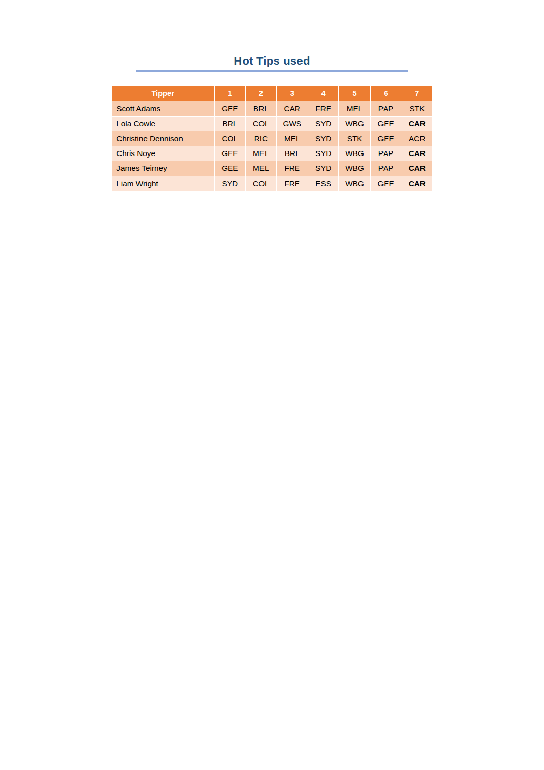Hot Tips used
| Tipper | 1 | 2 | 3 | 4 | 5 | 6 | 7 |
| --- | --- | --- | --- | --- | --- | --- | --- |
| Scott Adams | GEE | BRL | CAR | FRE | MEL | PAP | STK |
| Lola Cowle | BRL | COL | GWS | SYD | WBG | GEE | CAR |
| Christine Dennison | COL | RIC | MEL | SYD | STK | GEE | ACR |
| Chris Noye | GEE | MEL | BRL | SYD | WBG | PAP | CAR |
| James Teirney | GEE | MEL | FRE | SYD | WBG | PAP | CAR |
| Liam Wright | SYD | COL | FRE | ESS | WBG | GEE | CAR |